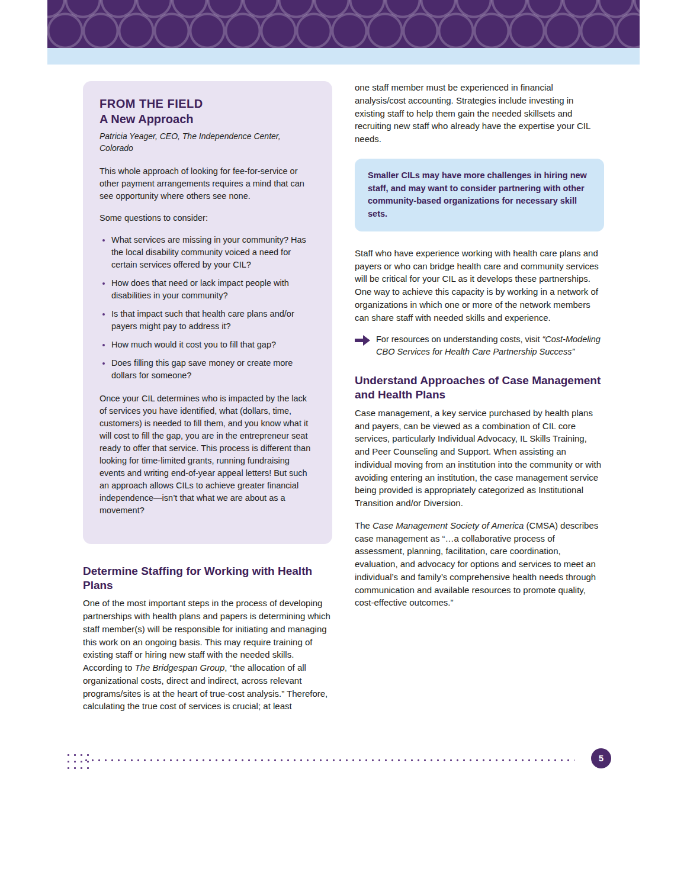From the Field
A New Approach
Patricia Yeager, CEO, The Independence Center, Colorado
This whole approach of looking for fee-for-service or other payment arrangements requires a mind that can see opportunity where others see none.
Some questions to consider:
What services are missing in your community? Has the local disability community voiced a need for certain services offered by your CIL?
How does that need or lack impact people with disabilities in your community?
Is that impact such that health care plans and/or payers might pay to address it?
How much would it cost you to fill that gap?
Does filling this gap save money or create more dollars for someone?
Once your CIL determines who is impacted by the lack of services you have identified, what (dollars, time, customers) is needed to fill them, and you know what it will cost to fill the gap, you are in the entrepreneur seat ready to offer that service. This process is different than looking for time-limited grants, running fundraising events and writing end-of-year appeal letters! But such an approach allows CILs to achieve greater financial independence—isn’t that what we are about as a movement?
Determine Staffing for Working with Health Plans
One of the most important steps in the process of developing partnerships with health plans and papers is determining which staff member(s) will be responsible for initiating and managing this work on an ongoing basis. This may require training of existing staff or hiring new staff with the needed skills. According to The Bridgespan Group, “the allocation of all organizational costs, direct and indirect, across relevant programs/sites is at the heart of true-cost analysis.” Therefore, calculating the true cost of services is crucial; at least
one staff member must be experienced in financial analysis/cost accounting. Strategies include investing in existing staff to help them gain the needed skillsets and recruiting new staff who already have the expertise your CIL needs.
Smaller CILs may have more challenges in hiring new staff, and may want to consider partnering with other community-based organizations for necessary skill sets.
Staff who have experience working with health care plans and payers or who can bridge health care and community services will be critical for your CIL as it develops these partnerships. One way to achieve this capacity is by working in a network of organizations in which one or more of the network members can share staff with needed skills and experience.
For resources on understanding costs, visit “Cost-Modeling CBO Services for Health Care Partnership Success”
Understand Approaches of Case Management and Health Plans
Case management, a key service purchased by health plans and payers, can be viewed as a combination of CIL core services, particularly Individual Advocacy, IL Skills Training, and Peer Counseling and Support. When assisting an individual moving from an institution into the community or with avoiding entering an institution, the case management service being provided is appropriately categorized as Institutional Transition and/or Diversion.
The Case Management Society of America (CMSA) describes case management as “…a collaborative process of assessment, planning, facilitation, care coordination, evaluation, and advocacy for options and services to meet an individual’s and family’s comprehensive health needs through communication and available resources to promote quality, cost-effective outcomes.”
5